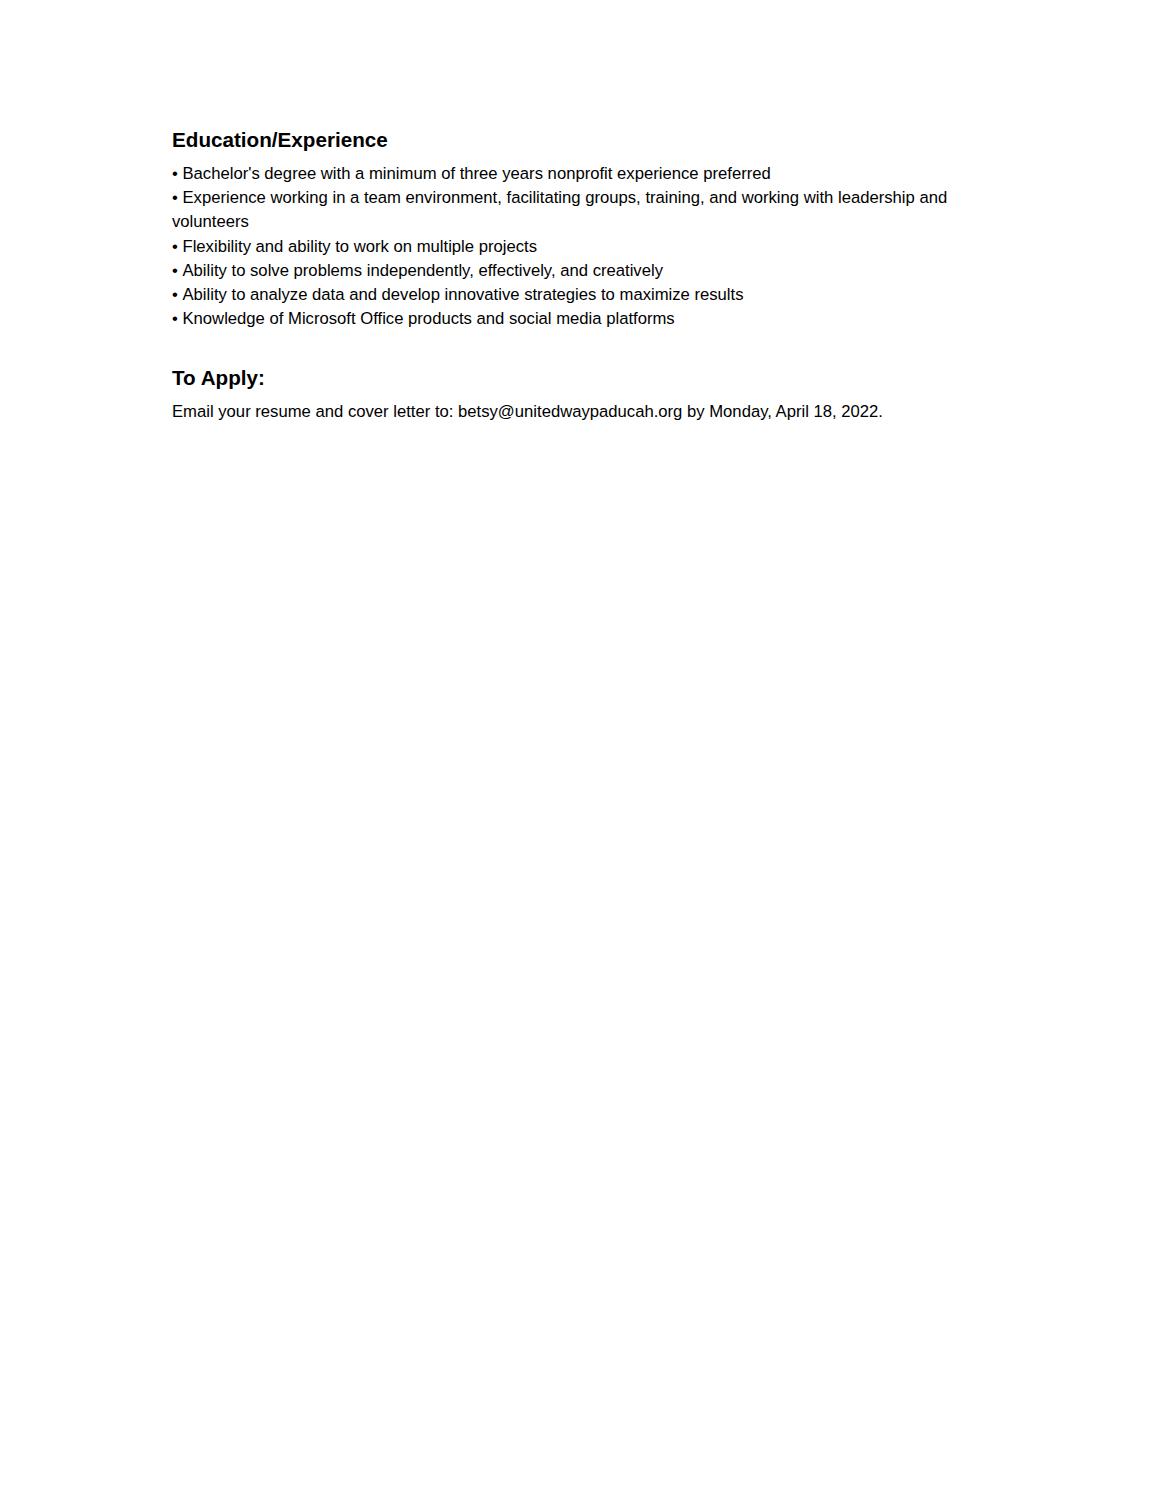Education/Experience
Bachelor's degree with a minimum of three years nonprofit experience preferred
Experience working in a team environment, facilitating groups, training, and working with leadership and volunteers
Flexibility and ability to work on multiple projects
Ability to solve problems independently, effectively, and creatively
Ability to analyze data and develop innovative strategies to maximize results
Knowledge of Microsoft Office products and social media platforms
To Apply:
Email your resume and cover letter to: betsy@unitedwaypaducah.org by Monday, April 18, 2022.